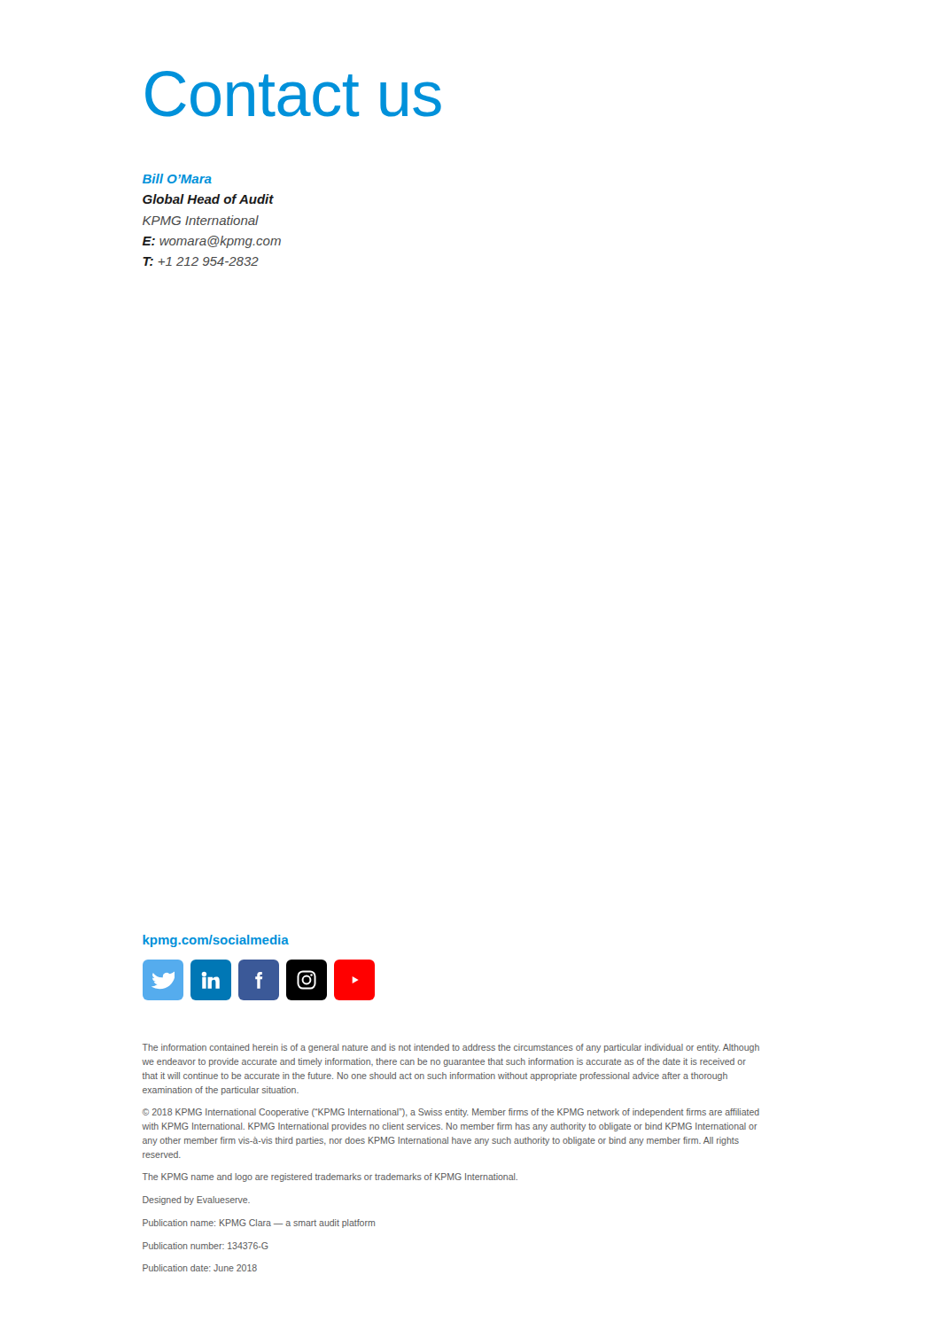Contact us
Bill O’Mara
Global Head of Audit
KPMG International
E: womara@kpmg.com
T: +1 212 954-2832
kpmg.com/socialmedia
The information contained herein is of a general nature and is not intended to address the circumstances of any particular individual or entity. Although we endeavor to provide accurate and timely information, there can be no guarantee that such information is accurate as of the date it is received or that it will continue to be accurate in the future. No one should act on such information without appropriate professional advice after a thorough examination of the particular situation.
© 2018 KPMG International Cooperative (“KPMG International”), a Swiss entity. Member firms of the KPMG network of independent firms are affiliated with KPMG International. KPMG International provides no client services. No member firm has any authority to obligate or bind KPMG International or any other member firm vis-à-vis third parties, nor does KPMG International have any such authority to obligate or bind any member firm. All rights reserved.
The KPMG name and logo are registered trademarks or trademarks of KPMG International.
Designed by Evalueserve.
Publication name: KPMG Clara — a smart audit platform
Publication number: 134376-G
Publication date: June 2018